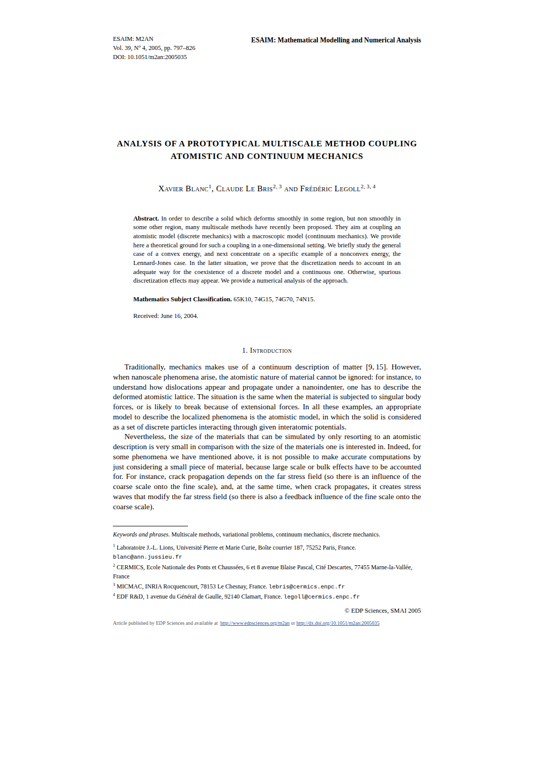ESAIM: M2AN
Vol. 39, No 4, 2005, pp. 797–826
DOI: 10.1051/m2an:2005035
ESAIM: Mathematical Modelling and Numerical Analysis
Analysis of a prototypical multiscale method coupling
atomistic and continuum mechanics
Xavier Blanc1, Claude Le Bris2, 3 and Frédéric Legoll2, 3, 4
Abstract. In order to describe a solid which deforms smoothly in some region, but non smoothly in some other region, many multiscale methods have recently been proposed. They aim at coupling an atomistic model (discrete mechanics) with a macroscopic model (continuum mechanics). We provide here a theoretical ground for such a coupling in a one-dimensional setting. We briefly study the general case of a convex energy, and next concentrate on a specific example of a nonconvex energy, the Lennard-Jones case. In the latter situation, we prove that the discretization needs to account in an adequate way for the coexistence of a discrete model and a continuous one. Otherwise, spurious discretization effects may appear. We provide a numerical analysis of the approach.
Mathematics Subject Classification. 65K10, 74G15, 74G70, 74N15.
Received: June 16, 2004.
1. Introduction
Traditionally, mechanics makes use of a continuum description of matter [9, 15]. However, when nanoscale phenomena arise, the atomistic nature of material cannot be ignored: for instance, to understand how dislocations appear and propagate under a nanoindenter, one has to describe the deformed atomistic lattice. The situation is the same when the material is subjected to singular body forces, or is likely to break because of extensional forces. In all these examples, an appropriate model to describe the localized phenomena is the atomistic model, in which the solid is considered as a set of discrete particles interacting through given interatomic potentials.
Nevertheless, the size of the materials that can be simulated by only resorting to an atomistic description is very small in comparison with the size of the materials one is interested in. Indeed, for some phenomena we have mentioned above, it is not possible to make accurate computations by just considering a small piece of material, because large scale or bulk effects have to be accounted for. For instance, crack propagation depends on the far stress field (so there is an influence of the coarse scale onto the fine scale), and, at the same time, when crack propagates, it creates stress waves that modify the far stress field (so there is also a feedback influence of the fine scale onto the coarse scale).
Keywords and phrases. Multiscale methods, variational problems, continuum mechanics, discrete mechanics.
1 Laboratoire J.-L. Lions, Université Pierre et Marie Curie, Boîte courrier 187, 75252 Paris, France. blanc@ann.jussieu.fr
2 CERMICS, Ecole Nationale des Ponts et Chaussées, 6 et 8 avenue Blaise Pascal, Cité Descartes, 77455 Marne-la-Vallée, France
3 MICMAC, INRIA Rocquencourt, 78153 Le Chesnay, France. lebris@cermics.enpc.fr
4 EDF R&D, 1 avenue du Général de Gaulle, 92140 Clamart, France. legoll@cermics.enpc.fr
© EDP Sciences, SMAI 2005
Article published by EDP Sciences and available at http://www.edpsciences.org/m2an or http://dx.doi.org/10.1051/m2an:2005035